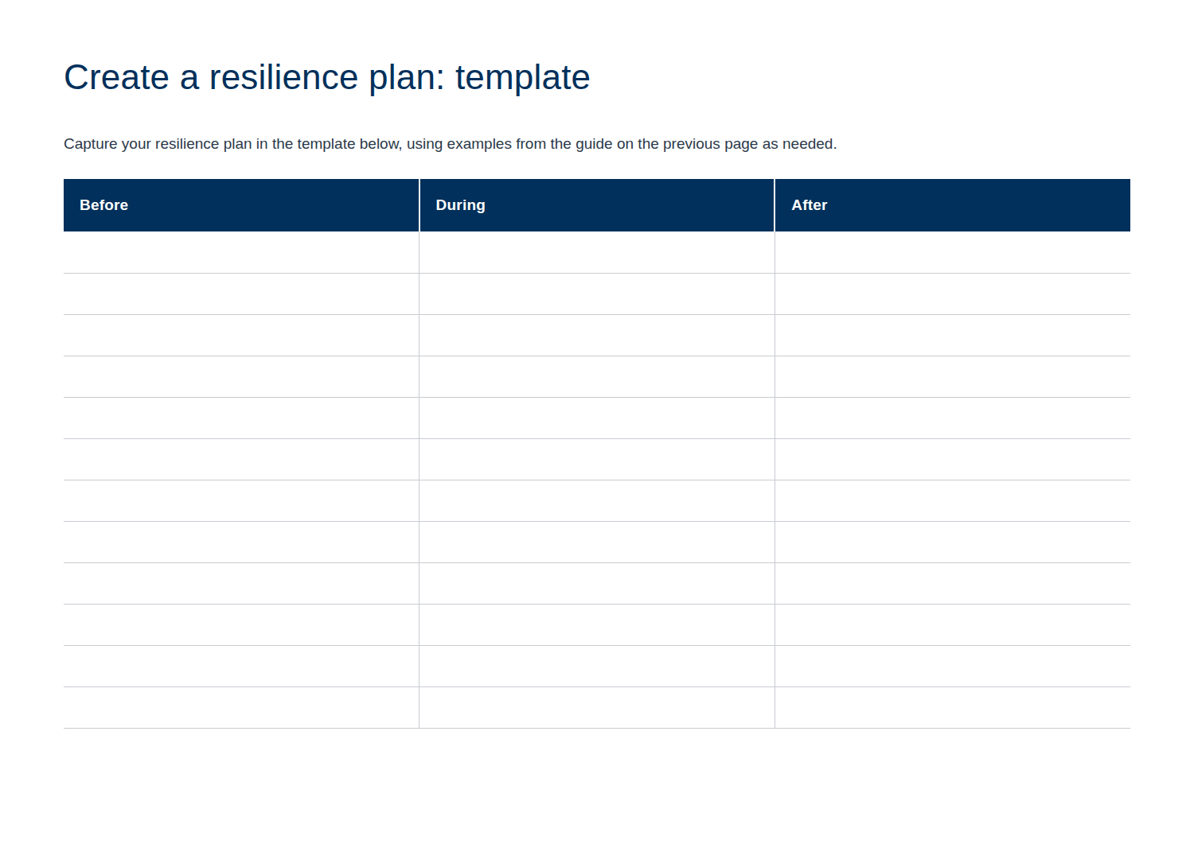Create a resilience plan: template
Capture your resilience plan in the template below, using examples from the guide on the previous page as needed.
Resilience plan template with columns for actions before, during and after
| Before | During | After |
| --- | --- | --- |